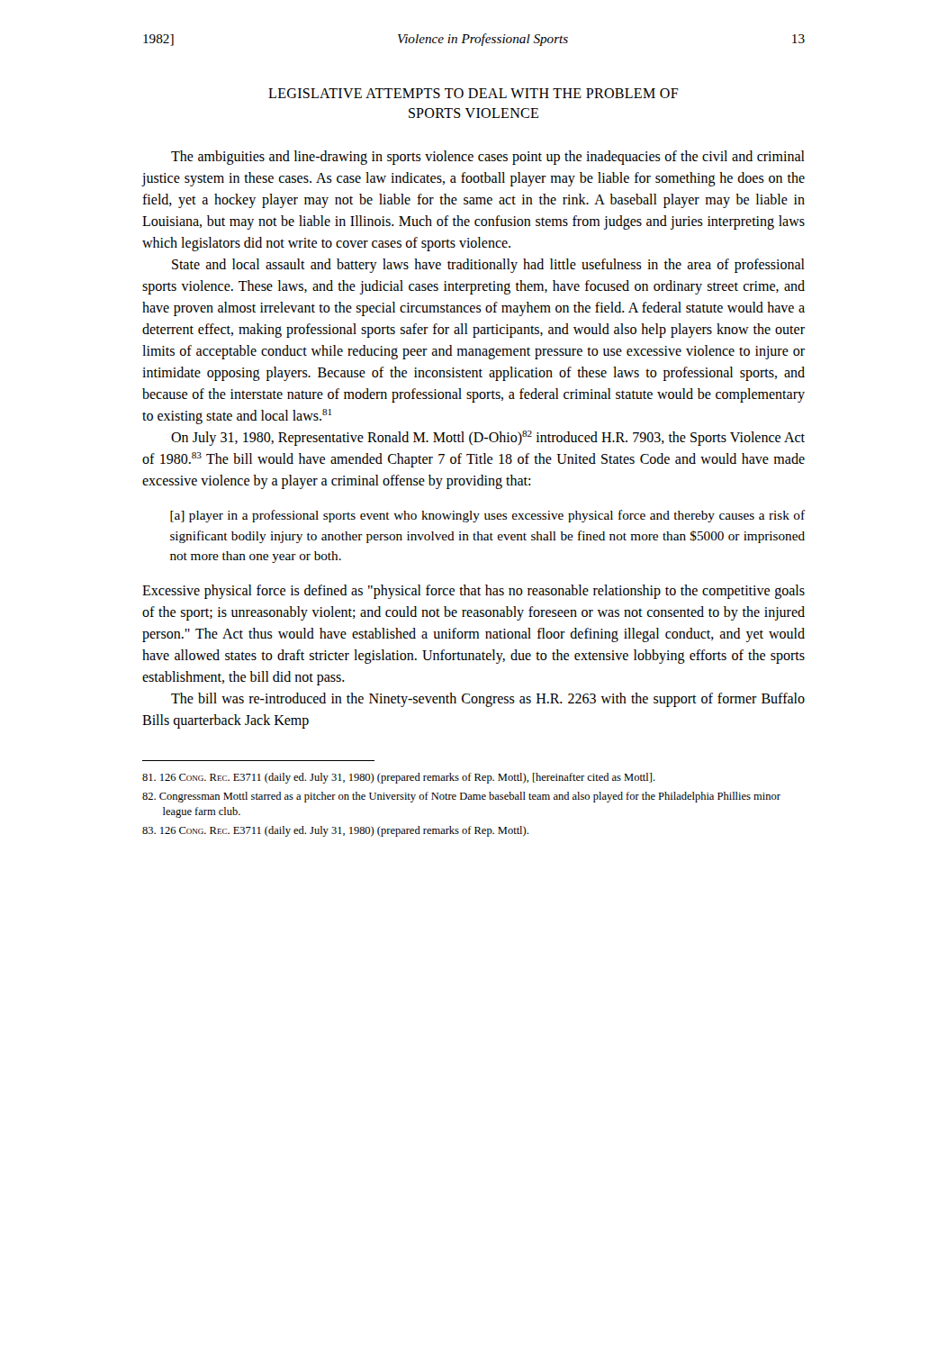1982] Violence in Professional Sports 13
Legislative Attempts to Deal with the Problem of
Sports Violence
The ambiguities and line-drawing in sports violence cases point up the inadequacies of the civil and criminal justice system in these cases. As case law indicates, a football player may be liable for something he does on the field, yet a hockey player may not be liable for the same act in the rink. A baseball player may be liable in Louisiana, but may not be liable in Illinois. Much of the confusion stems from judges and juries interpreting laws which legislators did not write to cover cases of sports violence.
State and local assault and battery laws have traditionally had little usefulness in the area of professional sports violence. These laws, and the judicial cases interpreting them, have focused on ordinary street crime, and have proven almost irrelevant to the special circumstances of mayhem on the field. A federal statute would have a deterrent effect, making professional sports safer for all participants, and would also help players know the outer limits of acceptable conduct while reducing peer and management pressure to use excessive violence to injure or intimidate opposing players. Because of the inconsistent application of these laws to professional sports, and because of the interstate nature of modern professional sports, a federal criminal statute would be complementary to existing state and local laws.81
On July 31, 1980, Representative Ronald M. Mottl (D-Ohio)82 introduced H.R. 7903, the Sports Violence Act of 1980.83 The bill would have amended Chapter 7 of Title 18 of the United States Code and would have made excessive violence by a player a criminal offense by providing that:
[a] player in a professional sports event who knowingly uses excessive physical force and thereby causes a risk of significant bodily injury to another person involved in that event shall be fined not more than $5000 or imprisoned not more than one year or both.
Excessive physical force is defined as "physical force that has no reasonable relationship to the competitive goals of the sport; is unreasonably violent; and could not be reasonably foreseen or was not consented to by the injured person." The Act thus would have established a uniform national floor defining illegal conduct, and yet would have allowed states to draft stricter legislation. Unfortunately, due to the extensive lobbying efforts of the sports establishment, the bill did not pass.
The bill was re-introduced in the Ninety-seventh Congress as H.R. 2263 with the support of former Buffalo Bills quarterback Jack Kemp
81. 126 Cong. Rec. E3711 (daily ed. July 31, 1980) (prepared remarks of Rep. Mottl), [hereinafter cited as Mottl].
82. Congressman Mottl starred as a pitcher on the University of Notre Dame baseball team and also played for the Philadelphia Phillies minor league farm club.
83. 126 Cong. Rec. E3711 (daily ed. July 31, 1980) (prepared remarks of Rep. Mottl).